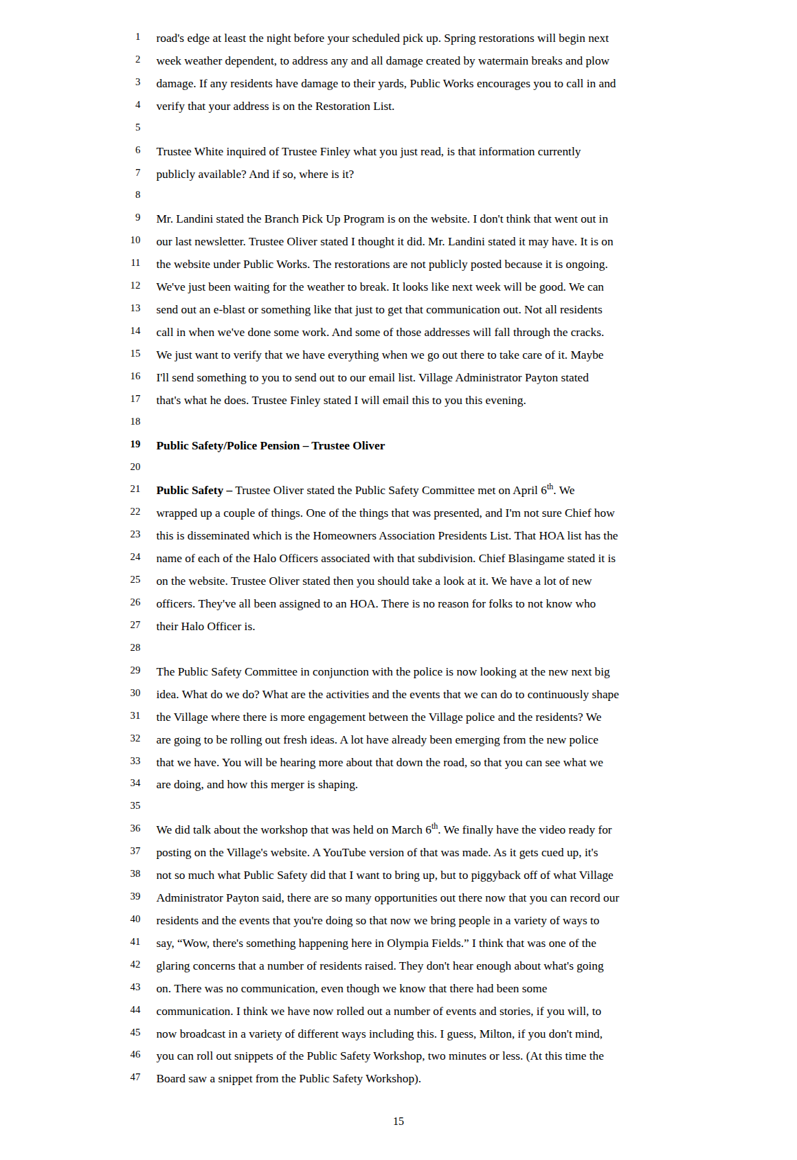road's edge at least the night before your scheduled pick up. Spring restorations will begin next
week weather dependent, to address any and all damage created by watermain breaks and plow
damage. If any residents have damage to their yards, Public Works encourages you to call in and
verify that your address is on the Restoration List.
Trustee White inquired of Trustee Finley what you just read, is that information currently
publicly available? And if so, where is it?
Mr. Landini stated the Branch Pick Up Program is on the website. I don't think that went out in
our last newsletter. Trustee Oliver stated I thought it did. Mr. Landini stated it may have. It is on
the website under Public Works. The restorations are not publicly posted because it is ongoing.
We've just been waiting for the weather to break. It looks like next week will be good. We can
send out an e-blast or something like that just to get that communication out. Not all residents
call in when we've done some work. And some of those addresses will fall through the cracks.
We just want to verify that we have everything when we go out there to take care of it. Maybe
I'll send something to you to send out to our email list. Village Administrator Payton stated
that's what he does. Trustee Finley stated I will email this to you this evening.
Public Safety/Police Pension – Trustee Oliver
Public Safety – Trustee Oliver stated the Public Safety Committee met on April 6th. We
wrapped up a couple of things. One of the things that was presented, and I'm not sure Chief how
this is disseminated which is the Homeowners Association Presidents List. That HOA list has the
name of each of the Halo Officers associated with that subdivision. Chief Blasingame stated it is
on the website. Trustee Oliver stated then you should take a look at it. We have a lot of new
officers. They've all been assigned to an HOA. There is no reason for folks to not know who
their Halo Officer is.
The Public Safety Committee in conjunction with the police is now looking at the new next big
idea. What do we do? What are the activities and the events that we can do to continuously shape
the Village where there is more engagement between the Village police and the residents? We
are going to be rolling out fresh ideas. A lot have already been emerging from the new police
that we have. You will be hearing more about that down the road, so that you can see what we
are doing, and how this merger is shaping.
We did talk about the workshop that was held on March 6th. We finally have the video ready for
posting on the Village's website. A YouTube version of that was made. As it gets cued up, it's
not so much what Public Safety did that I want to bring up, but to piggyback off of what Village
Administrator Payton said, there are so many opportunities out there now that you can record our
residents and the events that you're doing so that now we bring people in a variety of ways to
say, “Wow, there's something happening here in Olympia Fields.” I think that was one of the
glaring concerns that a number of residents raised. They don't hear enough about what's going
on. There was no communication, even though we know that there had been some
communication. I think we have now rolled out a number of events and stories, if you will, to
now broadcast in a variety of different ways including this. I guess, Milton, if you don't mind,
you can roll out snippets of the Public Safety Workshop, two minutes or less. (At this time the
Board saw a snippet from the Public Safety Workshop).
15